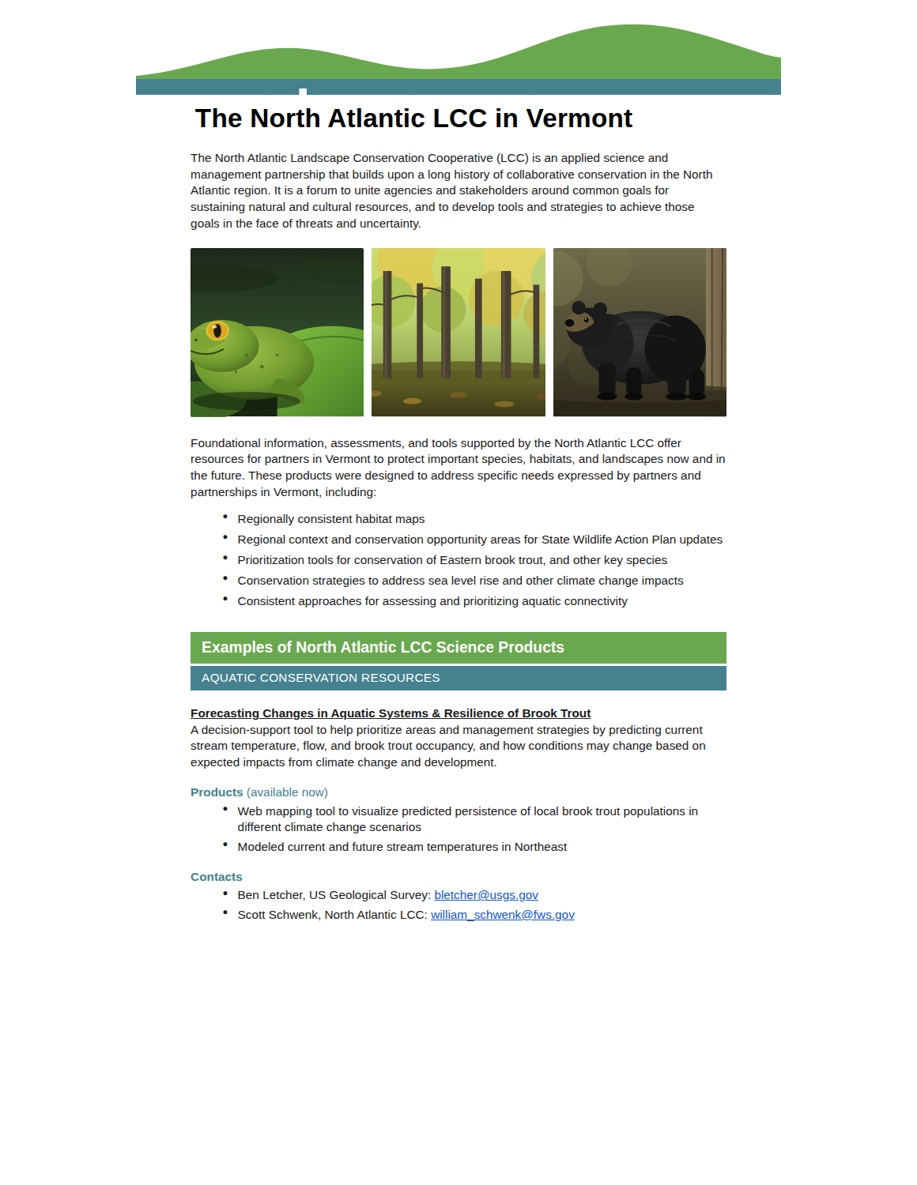The North Atlantic LCC in Vermont
The North Atlantic Landscape Conservation Cooperative (LCC) is an applied science and management partnership that builds upon a long history of collaborative conservation in the North Atlantic region. It is a forum to unite agencies and stakeholders around common goals for sustaining natural and cultural resources, and to develop tools and strategies to achieve those goals in the face of threats and uncertainty.
Foundational information, assessments, and tools supported by the North Atlantic LCC offer resources for partners in Vermont to protect important species, habitats, and landscapes now and in the future. These products were designed to address specific needs expressed by partners and partnerships in Vermont, including:
Regionally consistent habitat maps
Regional context and conservation opportunity areas for State Wildlife Action Plan updates
Prioritization tools for conservation of Eastern brook trout, and other key species
Conservation strategies to address sea level rise and other climate change impacts
Consistent approaches for assessing and prioritizing aquatic connectivity
Examples of North Atlantic LCC Science Products
AQUATIC CONSERVATION RESOURCES
Forecasting Changes in Aquatic Systems & Resilience of Brook Trout
A decision-support tool to help prioritize areas and management strategies by predicting current stream temperature, flow, and brook trout occupancy, and how conditions may change based on expected impacts from climate change and development.
Products (available now)
Web mapping tool to visualize predicted persistence of local brook trout populations in different climate change scenarios
Modeled current and future stream temperatures in Northeast
Contacts
Ben Letcher, US Geological Survey: bletcher@usgs.gov
Scott Schwenk, North Atlantic LCC: william_schwenk@fws.gov